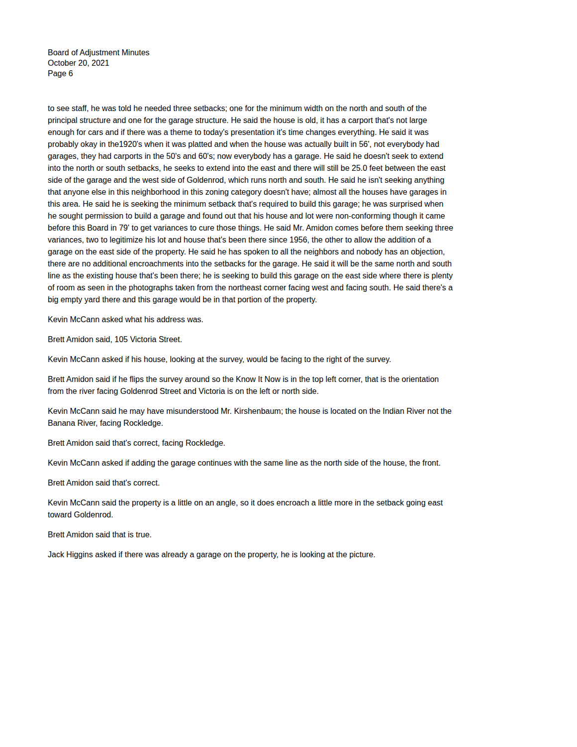Board of Adjustment Minutes
October 20, 2021
Page 6
to see staff, he was told he needed three setbacks; one for the minimum width on the north and south of the principal structure and one for the garage structure. He said the house is old, it has a carport that's not large enough for cars and if there was a theme to today's presentation it's time changes everything. He said it was probably okay in the1920's when it was platted and when the house was actually built in 56', not everybody had garages, they had carports in the 50's and 60's; now everybody has a garage. He said he doesn't seek to extend into the north or south setbacks, he seeks to extend into the east and there will still be 25.0 feet between the east side of the garage and the west side of Goldenrod, which runs north and south. He said he isn't seeking anything that anyone else in this neighborhood in this zoning category doesn't have; almost all the houses have garages in this area. He said he is seeking the minimum setback that's required to build this garage; he was surprised when he sought permission to build a garage and found out that his house and lot were non-conforming though it came before this Board in 79' to get variances to cure those things. He said Mr. Amidon comes before them seeking three variances, two to legitimize his lot and house that's been there since 1956, the other to allow the addition of a garage on the east side of the property. He said he has spoken to all the neighbors and nobody has an objection, there are no additional encroachments into the setbacks for the garage. He said it will be the same north and south line as the existing house that's been there; he is seeking to build this garage on the east side where there is plenty of room as seen in the photographs taken from the northeast corner facing west and facing south. He said there's a big empty yard there and this garage would be in that portion of the property.
Kevin McCann asked what his address was.
Brett Amidon said, 105 Victoria Street.
Kevin McCann asked if his house, looking at the survey, would be facing to the right of the survey.
Brett Amidon said if he flips the survey around so the Know It Now is in the top left corner, that is the orientation from the river facing Goldenrod Street and Victoria is on the left or north side.
Kevin McCann said he may have misunderstood Mr. Kirshenbaum; the house is located on the Indian River not the Banana River, facing Rockledge.
Brett Amidon said that's correct, facing Rockledge.
Kevin McCann asked if adding the garage continues with the same line as the north side of the house, the front.
Brett Amidon said that's correct.
Kevin McCann said the property is a little on an angle, so it does encroach a little more in the setback going east toward Goldenrod.
Brett Amidon said that is true.
Jack Higgins asked if there was already a garage on the property, he is looking at the picture.